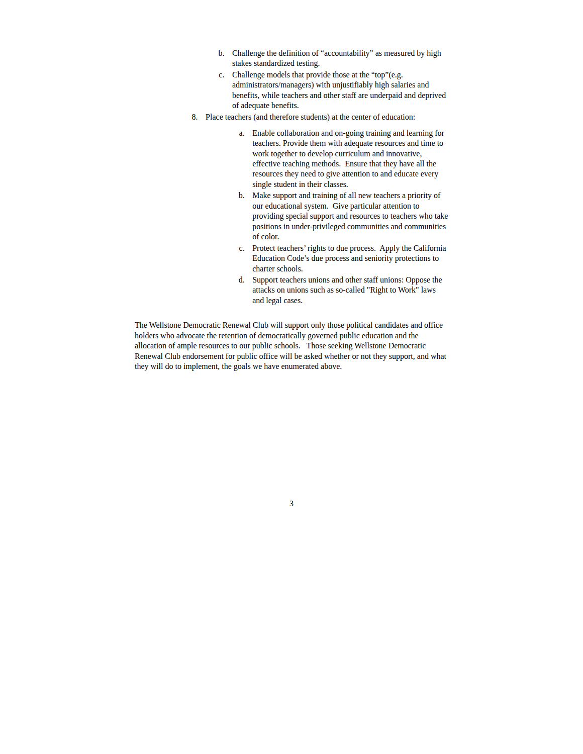Challenge the definition of “accountability” as measured by high stakes standardized testing.
Challenge models that provide those at the “top”(e.g. administrators/managers) with unjustifiably high salaries and benefits, while teachers and other staff are underpaid and deprived of adequate benefits.
Place teachers (and therefore students) at the center of education:
Enable collaboration and on-going training and learning for teachers. Provide them with adequate resources and time to work together to develop curriculum and innovative, effective teaching methods. Ensure that they have all the resources they need to give attention to and educate every single student in their classes.
Make support and training of all new teachers a priority of our educational system. Give particular attention to providing special support and resources to teachers who take positions in under-privileged communities and communities of color.
Protect teachers’ rights to due process. Apply the California Education Code’s due process and seniority protections to charter schools.
Support teachers unions and other staff unions: Oppose the attacks on unions such as so-called "Right to Work" laws and legal cases.
The Wellstone Democratic Renewal Club will support only those political candidates and office holders who advocate the retention of democratically governed public education and the allocation of ample resources to our public schools. Those seeking Wellstone Democratic Renewal Club endorsement for public office will be asked whether or not they support, and what they will do to implement, the goals we have enumerated above.
3